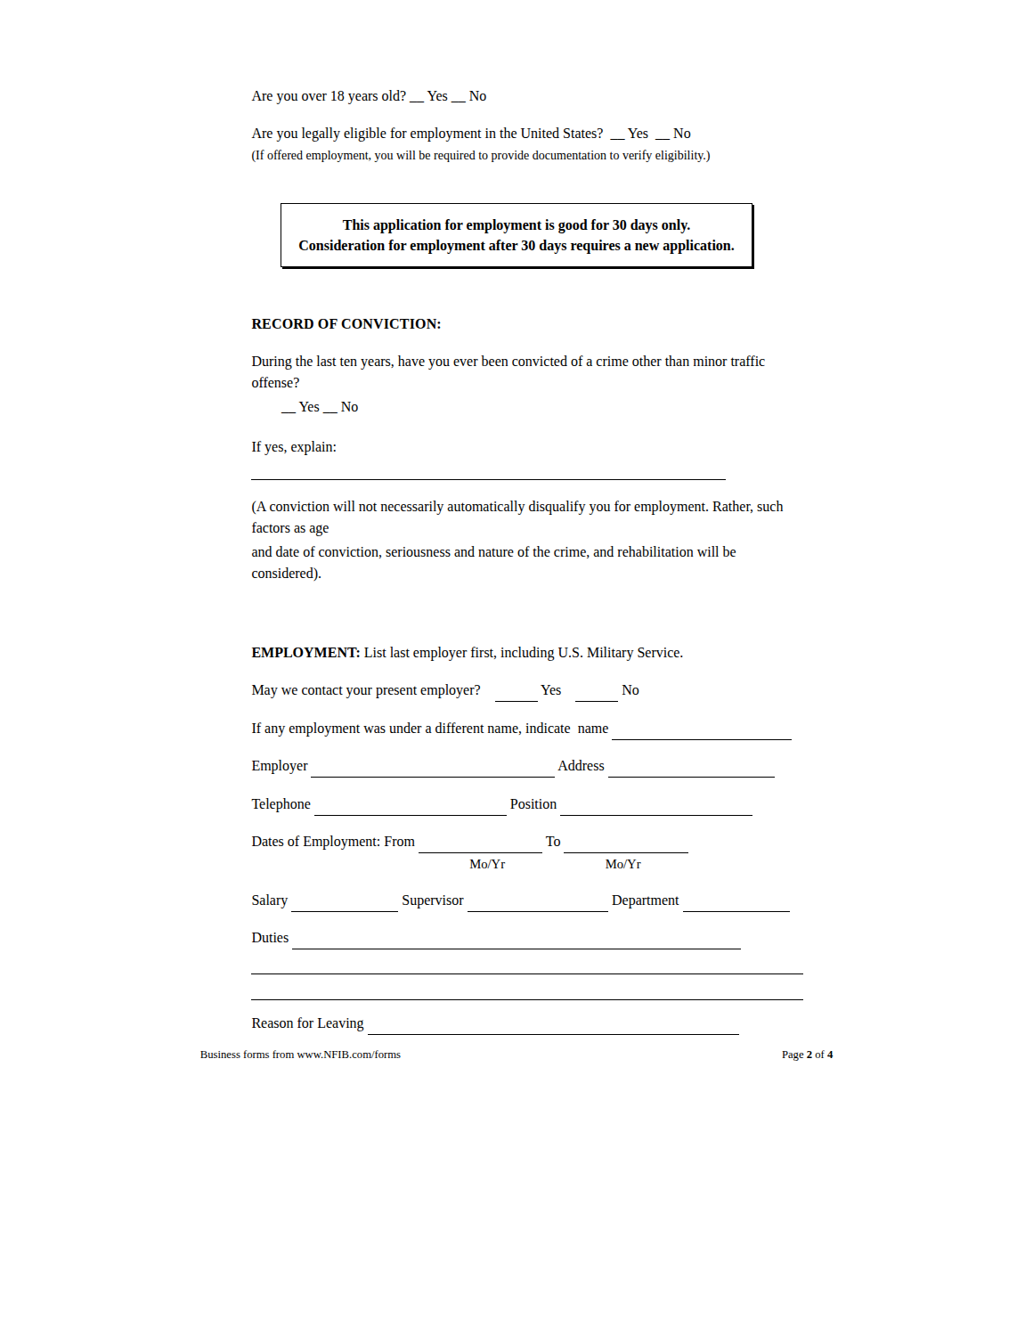Are you over 18 years old? __ Yes __ No
Are you legally eligible for employment in the United States? __ Yes __ No
(If offered employment, you will be required to provide documentation to verify eligibility.)
This application for employment is good for 30 days only. Consideration for employment after 30 days requires a new application.
RECORD OF CONVICTION:
During the last ten years, have you ever been convicted of a crime other than minor traffic offense?
__ Yes __ No
If yes, explain:
(A conviction will not necessarily automatically disqualify you for employment. Rather, such factors as age
and date of conviction, seriousness and nature of the crime, and rehabilitation will be considered).
EMPLOYMENT: List last employer first, including U.S. Military Service.
May we contact your present employer? Yes No
If any employment was under a different name, indicate name
Employer Address
Telephone Position
Dates of Employment: From To
Mo/Yr Mo/Yr
Salary Supervisor Department
Duties
Reason for Leaving
Business forms from www.NFIB.com/forms
Page 2 of 4